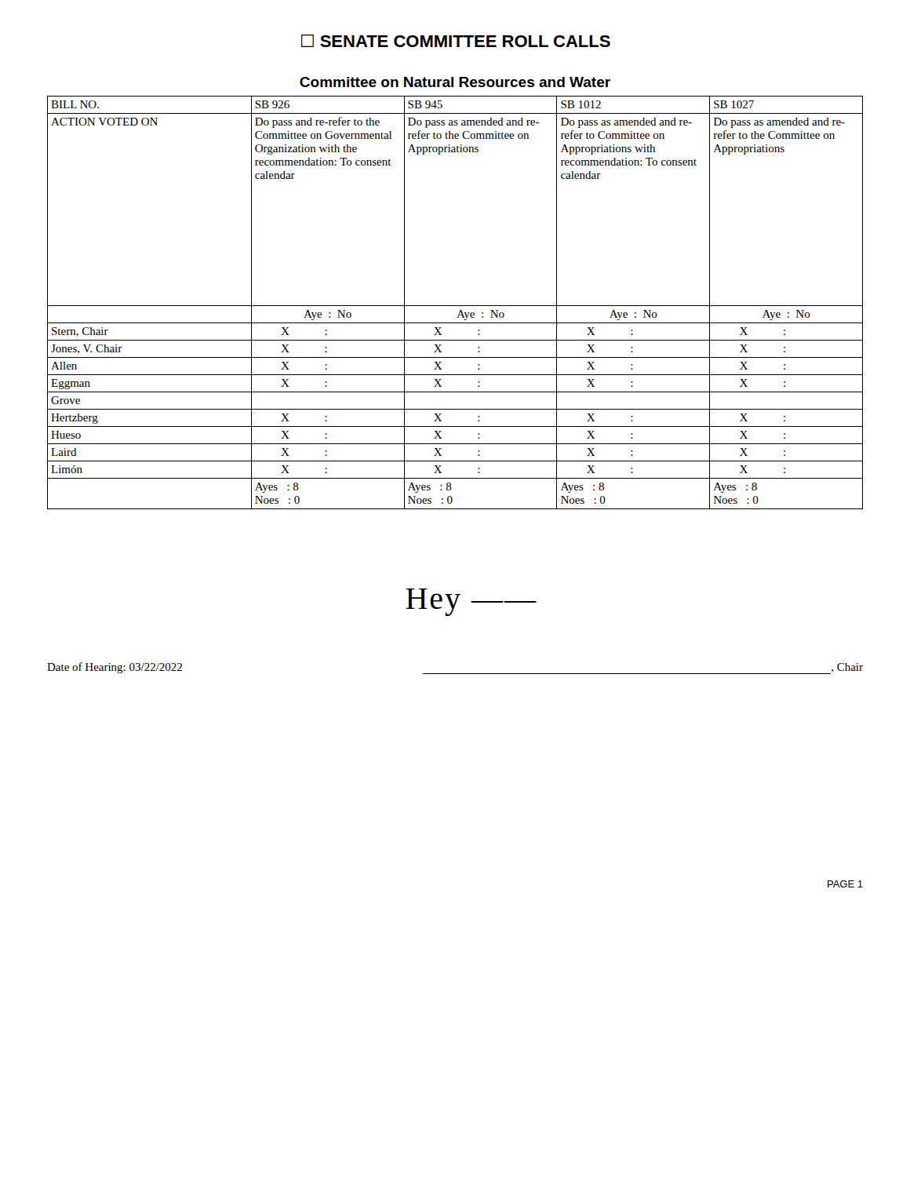☐ SENATE COMMITTEE ROLL CALLS
Committee on Natural Resources and Water
| BILL NO. | SB 926 | SB 945 | SB 1012 | SB 1027 |
| ACTION VOTED ON | Do pass and re-refer to the Committee on Governmental Organization with the recommendation: To consent calendar | Do pass as amended and re-refer to the Committee on Appropriations | Do pass as amended and re-refer to Committee on Appropriations with recommendation: To consent calendar | Do pass as amended and re-refer to the Committee on Appropriations |
| | Aye : No | Aye : No | Aye : No | Aye : No |
| Stern, Chair | X : | X : | X : | X : |
| Jones, V. Chair | X : | X : | X : | X : |
| Allen | X : | X : | X : | X : |
| Eggman | X : | X : | X : | X : |
| Grove | | | | |
| Hertzberg | X : | X : | X : | X : |
| Hueso | X : | X : | X : | X : |
| Laird | X : | X : | X : | X : |
| Limón | X : | X : | X : | X : |
| | Ayes : 8 Noes : 0 | Ayes : 8 Noes : 0 | Ayes : 8 Noes : 0 | Ayes : 8 Noes : 0 |
Hey ——
Date of Hearing: 03/22/2022
, Chair
PAGE 1